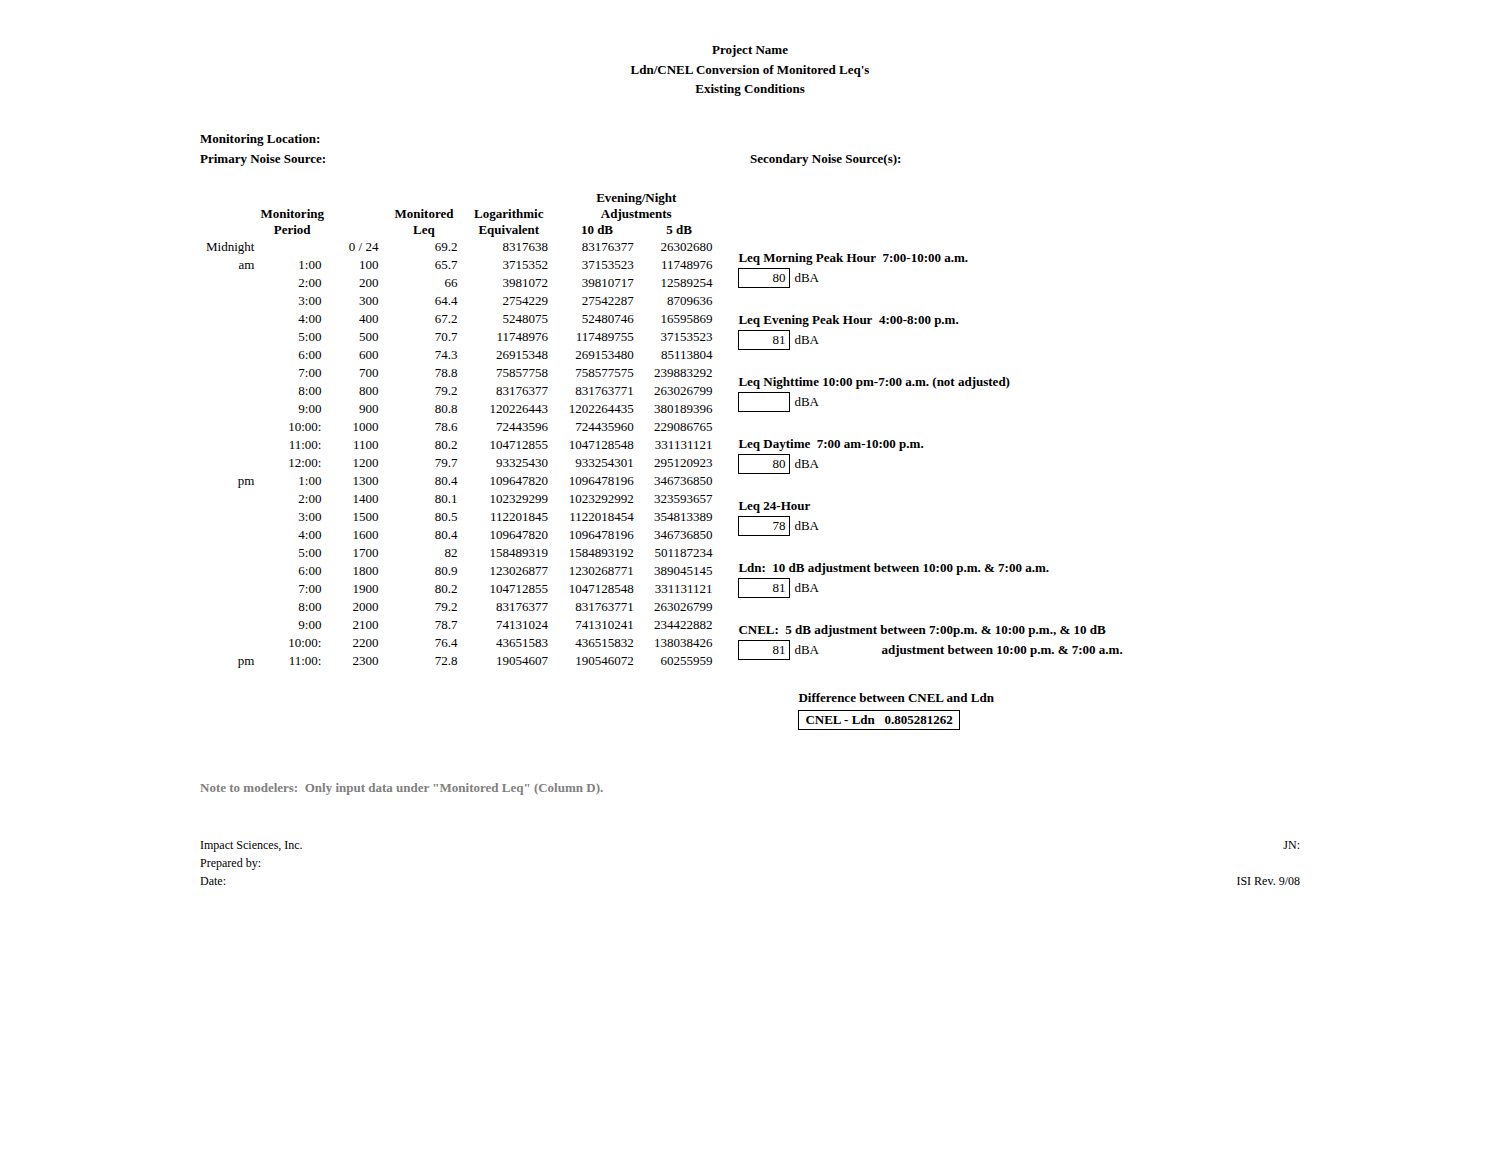Project Name
Ldn/CNEL Conversion of Monitored Leq's
Existing Conditions
Monitoring Location:
Primary Noise Source:
Secondary Noise Source(s):
| | | | Evening/Night |
| --- | --- | --- | --- |
| Monitoring | Monitored | Logarithmic | Adjustments |
| Period | Leq | Equivalent | 10 dB | 5 dB |
| Midnight | | 0 / 24 | 69.2 | 8317638 | 83176377 | 26302680 |
| am | 1:00 | 100 | 65.7 | 3715352 | 37153523 | 11748976 |
| | 2:00 | 200 | 66 | 3981072 | 39810717 | 12589254 |
| | 3:00 | 300 | 64.4 | 2754229 | 27542287 | 8709636 |
| | 4:00 | 400 | 67.2 | 5248075 | 52480746 | 16595869 |
| | 5:00 | 500 | 70.7 | 11748976 | 117489755 | 37153523 |
| | 6:00 | 600 | 74.3 | 26915348 | 269153480 | 85113804 |
| | 7:00 | 700 | 78.8 | 75857758 | 758577575 | 239883292 |
| | 8:00 | 800 | 79.2 | 83176377 | 831763771 | 263026799 |
| | 9:00 | 900 | 80.8 | 120226443 | 1202264435 | 380189396 |
| | 10:00: | 1000 | 78.6 | 72443596 | 724435960 | 229086765 |
| | 11:00: | 1100 | 80.2 | 104712855 | 1047128548 | 331131121 |
| | 12:00: | 1200 | 79.7 | 93325430 | 933254301 | 295120923 |
| pm | 1:00 | 1300 | 80.4 | 109647820 | 1096478196 | 346736850 |
| | 2:00 | 1400 | 80.1 | 102329299 | 1023292992 | 323593657 |
| | 3:00 | 1500 | 80.5 | 112201845 | 1122018454 | 354813389 |
| | 4:00 | 1600 | 80.4 | 109647820 | 1096478196 | 346736850 |
| | 5:00 | 1700 | 82 | 158489319 | 1584893192 | 501187234 |
| | 6:00 | 1800 | 80.9 | 123026877 | 1230268771 | 389045145 |
| | 7:00 | 1900 | 80.2 | 104712855 | 1047128548 | 331131121 |
| | 8:00 | 2000 | 79.2 | 83176377 | 831763771 | 263026799 |
| | 9:00 | 2100 | 78.7 | 74131024 | 741310241 | 234422882 |
| | 10:00: | 2200 | 76.4 | 43651583 | 436515832 | 138038426 |
| pm | 11:00: | 2300 | 72.8 | 19054607 | 190546072 | 60255959 |
Leq Morning Peak Hour 7:00-10:00 a.m.
80dBA
Leq Evening Peak Hour 4:00-8:00 p.m.
81dBA
Leq Nighttime 10:00 pm-7:00 a.m. (not adjusted)
dBA
Leq Daytime 7:00 am-10:00 p.m.
80dBA
Leq 24-Hour
78dBA
Ldn: 10 dB adjustment between 10:00 p.m. & 7:00 a.m.
81dBA
CNEL: 5 dB adjustment between 7:00p.m. & 10:00 p.m., & 10 dB
81dBA adjustment between 10:00 p.m. & 7:00 a.m.
Difference between CNEL and Ldn
CNEL - Ldn 0.805281262
Note to modelers: Only input data under "Monitored Leq" (Column D).
Impact Sciences, Inc.
Prepared by:
Date:
JN:
ISI Rev. 9/08